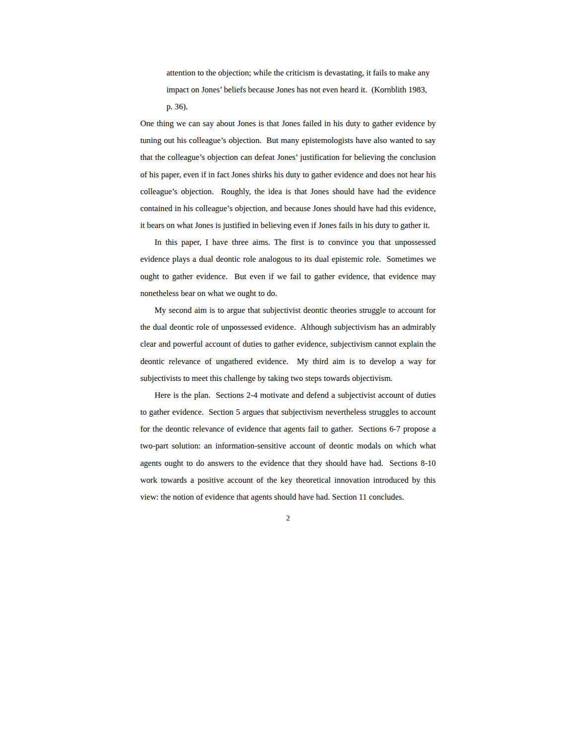attention to the objection; while the criticism is devastating, it fails to make any impact on Jones’ beliefs because Jones has not even heard it. (Kornblith 1983, p. 36).
One thing we can say about Jones is that Jones failed in his duty to gather evidence by tuning out his colleague’s objection. But many epistemologists have also wanted to say that the colleague’s objection can defeat Jones’ justification for believing the conclusion of his paper, even if in fact Jones shirks his duty to gather evidence and does not hear his colleague’s objection. Roughly, the idea is that Jones should have had the evidence contained in his colleague’s objection, and because Jones should have had this evidence, it bears on what Jones is justified in believing even if Jones fails in his duty to gather it.
In this paper, I have three aims. The first is to convince you that unpossessed evidence plays a dual deontic role analogous to its dual epistemic role. Sometimes we ought to gather evidence. But even if we fail to gather evidence, that evidence may nonetheless bear on what we ought to do.
My second aim is to argue that subjectivist deontic theories struggle to account for the dual deontic role of unpossessed evidence. Although subjectivism has an admirably clear and powerful account of duties to gather evidence, subjectivism cannot explain the deontic relevance of ungathered evidence. My third aim is to develop a way for subjectivists to meet this challenge by taking two steps towards objectivism.
Here is the plan. Sections 2-4 motivate and defend a subjectivist account of duties to gather evidence. Section 5 argues that subjectivism nevertheless struggles to account for the deontic relevance of evidence that agents fail to gather. Sections 6-7 propose a two-part solution: an information-sensitive account of deontic modals on which what agents ought to do answers to the evidence that they should have had. Sections 8-10 work towards a positive account of the key theoretical innovation introduced by this view: the notion of evidence that agents should have had. Section 11 concludes.
2